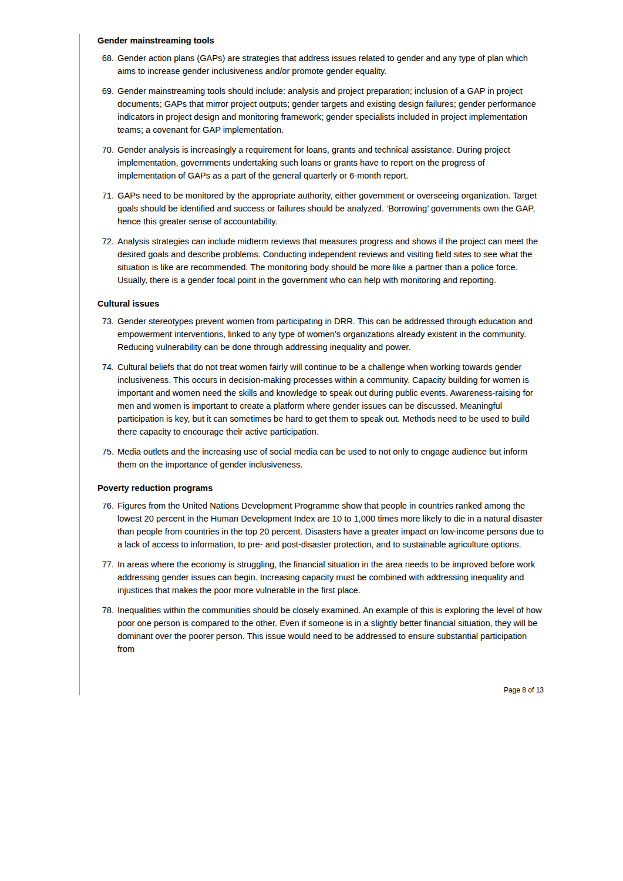Gender mainstreaming tools
68. Gender action plans (GAPs) are strategies that address issues related to gender and any type of plan which aims to increase gender inclusiveness and/or promote gender equality.
69. Gender mainstreaming tools should include: analysis and project preparation; inclusion of a GAP in project documents; GAPs that mirror project outputs; gender targets and existing design failures; gender performance indicators in project design and monitoring framework; gender specialists included in project implementation teams; a covenant for GAP implementation.
70. Gender analysis is increasingly a requirement for loans, grants and technical assistance. During project implementation, governments undertaking such loans or grants have to report on the progress of implementation of GAPs as a part of the general quarterly or 6-month report.
71. GAPs need to be monitored by the appropriate authority, either government or overseeing organization. Target goals should be identified and success or failures should be analyzed. ‘Borrowing’ governments own the GAP, hence this greater sense of accountability.
72. Analysis strategies can include midterm reviews that measures progress and shows if the project can meet the desired goals and describe problems. Conducting independent reviews and visiting field sites to see what the situation is like are recommended. The monitoring body should be more like a partner than a police force. Usually, there is a gender focal point in the government who can help with monitoring and reporting.
Cultural issues
73. Gender stereotypes prevent women from participating in DRR. This can be addressed through education and empowerment interventions, linked to any type of women’s organizations already existent in the community. Reducing vulnerability can be done through addressing inequality and power.
74. Cultural beliefs that do not treat women fairly will continue to be a challenge when working towards gender inclusiveness. This occurs in decision-making processes within a community. Capacity building for women is important and women need the skills and knowledge to speak out during public events. Awareness-raising for men and women is important to create a platform where gender issues can be discussed. Meaningful participation is key, but it can sometimes be hard to get them to speak out. Methods need to be used to build there capacity to encourage their active participation.
75. Media outlets and the increasing use of social media can be used to not only to engage audience but inform them on the importance of gender inclusiveness.
Poverty reduction programs
76. Figures from the United Nations Development Programme show that people in countries ranked among the lowest 20 percent in the Human Development Index are 10 to 1,000 times more likely to die in a natural disaster than people from countries in the top 20 percent. Disasters have a greater impact on low-income persons due to a lack of access to information, to pre- and post-disaster protection, and to sustainable agriculture options.
77. In areas where the economy is struggling, the financial situation in the area needs to be improved before work addressing gender issues can begin. Increasing capacity must be combined with addressing inequality and injustices that makes the poor more vulnerable in the first place.
78. Inequalities within the communities should be closely examined. An example of this is exploring the level of how poor one person is compared to the other. Even if someone is in a slightly better financial situation, they will be dominant over the poorer person. This issue would need to be addressed to ensure substantial participation from
Page 8 of 13